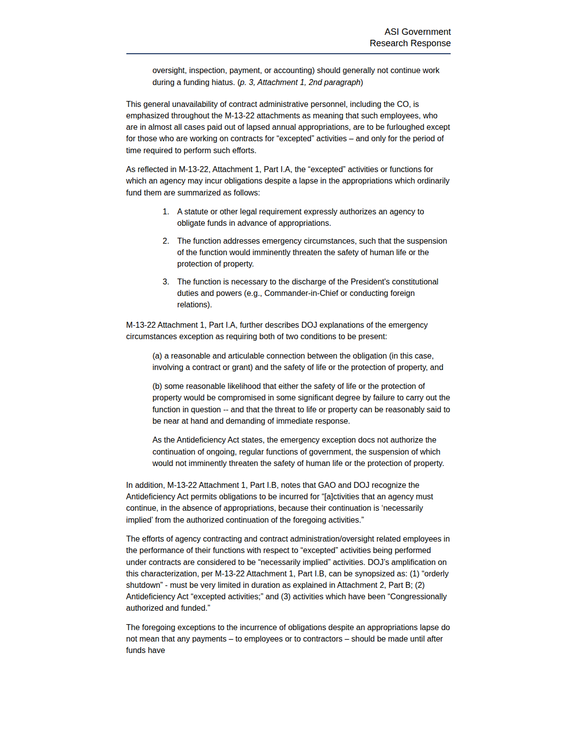ASI Government Research Response
oversight, inspection, payment, or accounting) should generally not continue work during a funding hiatus. (p. 3, Attachment 1, 2nd paragraph)
This general unavailability of contract administrative personnel, including the CO, is emphasized throughout the M-13-22 attachments as meaning that such employees, who are in almost all cases paid out of lapsed annual appropriations, are to be furloughed except for those who are working on contracts for “excepted” activities – and only for the period of time required to perform such efforts.
As reflected in M-13-22, Attachment 1, Part I.A, the “excepted” activities or functions for which an agency may incur obligations despite a lapse in the appropriations which ordinarily fund them are summarized as follows:
A statute or other legal requirement expressly authorizes an agency to obligate funds in advance of appropriations.
The function addresses emergency circumstances, such that the suspension of the function would imminently threaten the safety of human life or the protection of property.
The function is necessary to the discharge of the President's constitutional duties and powers (e.g., Commander-in-Chief or conducting foreign relations).
M-13-22 Attachment 1, Part I.A, further describes DOJ explanations of the emergency circumstances exception as requiring both of two conditions to be present:
(a) a reasonable and articulable connection between the obligation (in this case, involving a contract or grant) and the safety of life or the protection of property, and
(b) some reasonable likelihood that either the safety of life or the protection of property would be compromised in some significant degree by failure to carry out the function in question -- and that the threat to life or property can be reasonably said to be near at hand and demanding of immediate response.
As the Antideficiency Act states, the emergency exception docs not authorize the continuation of ongoing, regular functions of government, the suspension of which would not imminently threaten the safety of human life or the protection of property.
In addition, M-13-22 Attachment 1, Part I.B, notes that GAO and DOJ recognize the Antideficiency Act permits obligations to be incurred for “[a]ctivities that an agency must continue, in the absence of appropriations, because their continuation is ‘necessarily implied’ from the authorized continuation of the foregoing activities.”
The efforts of agency contracting and contract administration/oversight related employees in the performance of their functions with respect to “excepted” activities being performed under contracts are considered to be “necessarily implied” activities. DOJ’s amplification on this characterization, per M-13-22 Attachment 1, Part I.B, can be synopsized as: (1) “orderly shutdown” - must be very limited in duration as explained in Attachment 2, Part B; (2) Antideficiency Act “excepted activities;” and (3) activities which have been “Congressionally authorized and funded.”
The foregoing exceptions to the incurrence of obligations despite an appropriations lapse do not mean that any payments – to employees or to contractors – should be made until after funds have